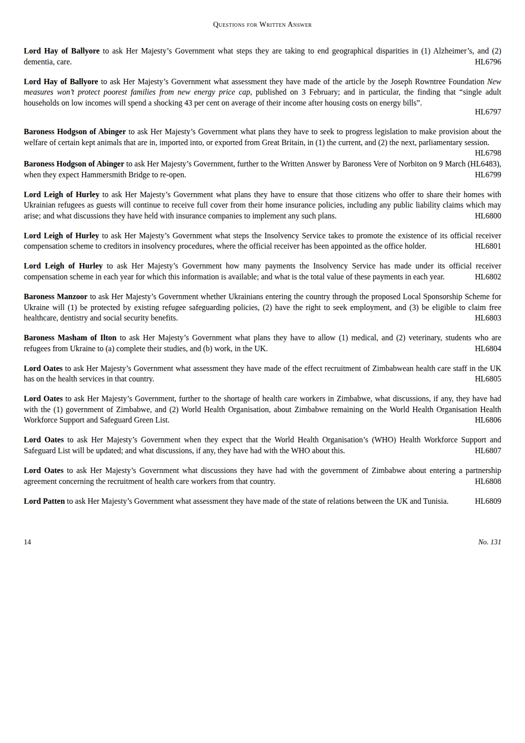Questions for Written Answer
Lord Hay of Ballyore to ask Her Majesty’s Government what steps they are taking to end geographical disparities in (1) Alzheimer’s, and (2) dementia, care.HL6796
Lord Hay of Ballyore to ask Her Majesty’s Government what assessment they have made of the article by the Joseph Rowntree Foundation New measures won’t protect poorest families from new energy price cap, published on 3 February; and in particular, the finding that “single adult households on low incomes will spend a shocking 43 per cent on average of their income after housing costs on energy bills”.
HL6797
Baroness Hodgson of Abinger to ask Her Majesty’s Government what plans they have to seek to progress legislation to make provision about the welfare of certain kept animals that are in, imported into, or exported from Great Britain, in (1) the current, and (2) the next, parliamentary session.HL6798
Baroness Hodgson of Abinger to ask Her Majesty’s Government, further to the Written Answer by Baroness Vere of Norbiton on 9 March (HL6483), when they expect Hammersmith Bridge to re-open.HL6799
Lord Leigh of Hurley to ask Her Majesty’s Government what plans they have to ensure that those citizens who offer to share their homes with Ukrainian refugees as guests will continue to receive full cover from their home insurance policies, including any public liability claims which may arise; and what discussions they have held with insurance companies to implement any such plans.HL6800
Lord Leigh of Hurley to ask Her Majesty’s Government what steps the Insolvency Service takes to promote the existence of its official receiver compensation scheme to creditors in insolvency procedures, where the official receiver has been appointed as the office holder.HL6801
Lord Leigh of Hurley to ask Her Majesty’s Government how many payments the Insolvency Service has made under its official receiver compensation scheme in each year for which this information is available; and what is the total value of these payments in each year.HL6802
Baroness Manzoor to ask Her Majesty’s Government whether Ukrainians entering the country through the proposed Local Sponsorship Scheme for Ukraine will (1) be protected by existing refugee safeguarding policies, (2) have the right to seek employment, and (3) be eligible to claim free healthcare, dentistry and social security benefits.HL6803
Baroness Masham of Ilton to ask Her Majesty’s Government what plans they have to allow (1) medical, and (2) veterinary, students who are refugees from Ukraine to (a) complete their studies, and (b) work, in the UK.HL6804
Lord Oates to ask Her Majesty’s Government what assessment they have made of the effect recruitment of Zimbabwean health care staff in the UK has on the health services in that country.HL6805
Lord Oates to ask Her Majesty’s Government, further to the shortage of health care workers in Zimbabwe, what discussions, if any, they have had with the (1) government of Zimbabwe, and (2) World Health Organisation, about Zimbabwe remaining on the World Health Organisation Health Workforce Support and Safeguard Green List.HL6806
Lord Oates to ask Her Majesty’s Government when they expect that the World Health Organisation’s (WHO) Health Workforce Support and Safeguard List will be updated; and what discussions, if any, they have had with the WHO about this.HL6807
Lord Oates to ask Her Majesty’s Government what discussions they have had with the government of Zimbabwe about entering a partnership agreement concerning the recruitment of health care workers from that country.HL6808
Lord Patten to ask Her Majesty’s Government what assessment they have made of the state of relations between the UK and Tunisia.HL6809
14 No. 131